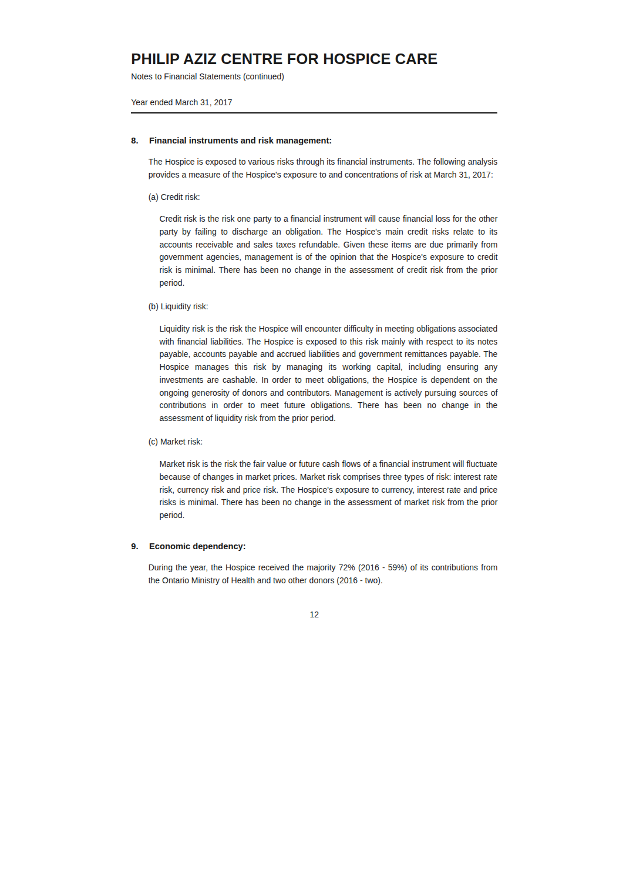PHILIP AZIZ CENTRE FOR HOSPICE CARE
Notes to Financial Statements (continued)
Year ended March 31, 2017
8. Financial instruments and risk management:
The Hospice is exposed to various risks through its financial instruments. The following analysis provides a measure of the Hospice's exposure to and concentrations of risk at March 31, 2017:
(a) Credit risk:
Credit risk is the risk one party to a financial instrument will cause financial loss for the other party by failing to discharge an obligation. The Hospice's main credit risks relate to its accounts receivable and sales taxes refundable. Given these items are due primarily from government agencies, management is of the opinion that the Hospice's exposure to credit risk is minimal. There has been no change in the assessment of credit risk from the prior period.
(b) Liquidity risk:
Liquidity risk is the risk the Hospice will encounter difficulty in meeting obligations associated with financial liabilities. The Hospice is exposed to this risk mainly with respect to its notes payable, accounts payable and accrued liabilities and government remittances payable. The Hospice manages this risk by managing its working capital, including ensuring any investments are cashable. In order to meet obligations, the Hospice is dependent on the ongoing generosity of donors and contributors. Management is actively pursuing sources of contributions in order to meet future obligations. There has been no change in the assessment of liquidity risk from the prior period.
(c) Market risk:
Market risk is the risk the fair value or future cash flows of a financial instrument will fluctuate because of changes in market prices. Market risk comprises three types of risk: interest rate risk, currency risk and price risk. The Hospice's exposure to currency, interest rate and price risks is minimal. There has been no change in the assessment of market risk from the prior period.
9. Economic dependency:
During the year, the Hospice received the majority 72% (2016 - 59%) of its contributions from the Ontario Ministry of Health and two other donors (2016 - two).
12